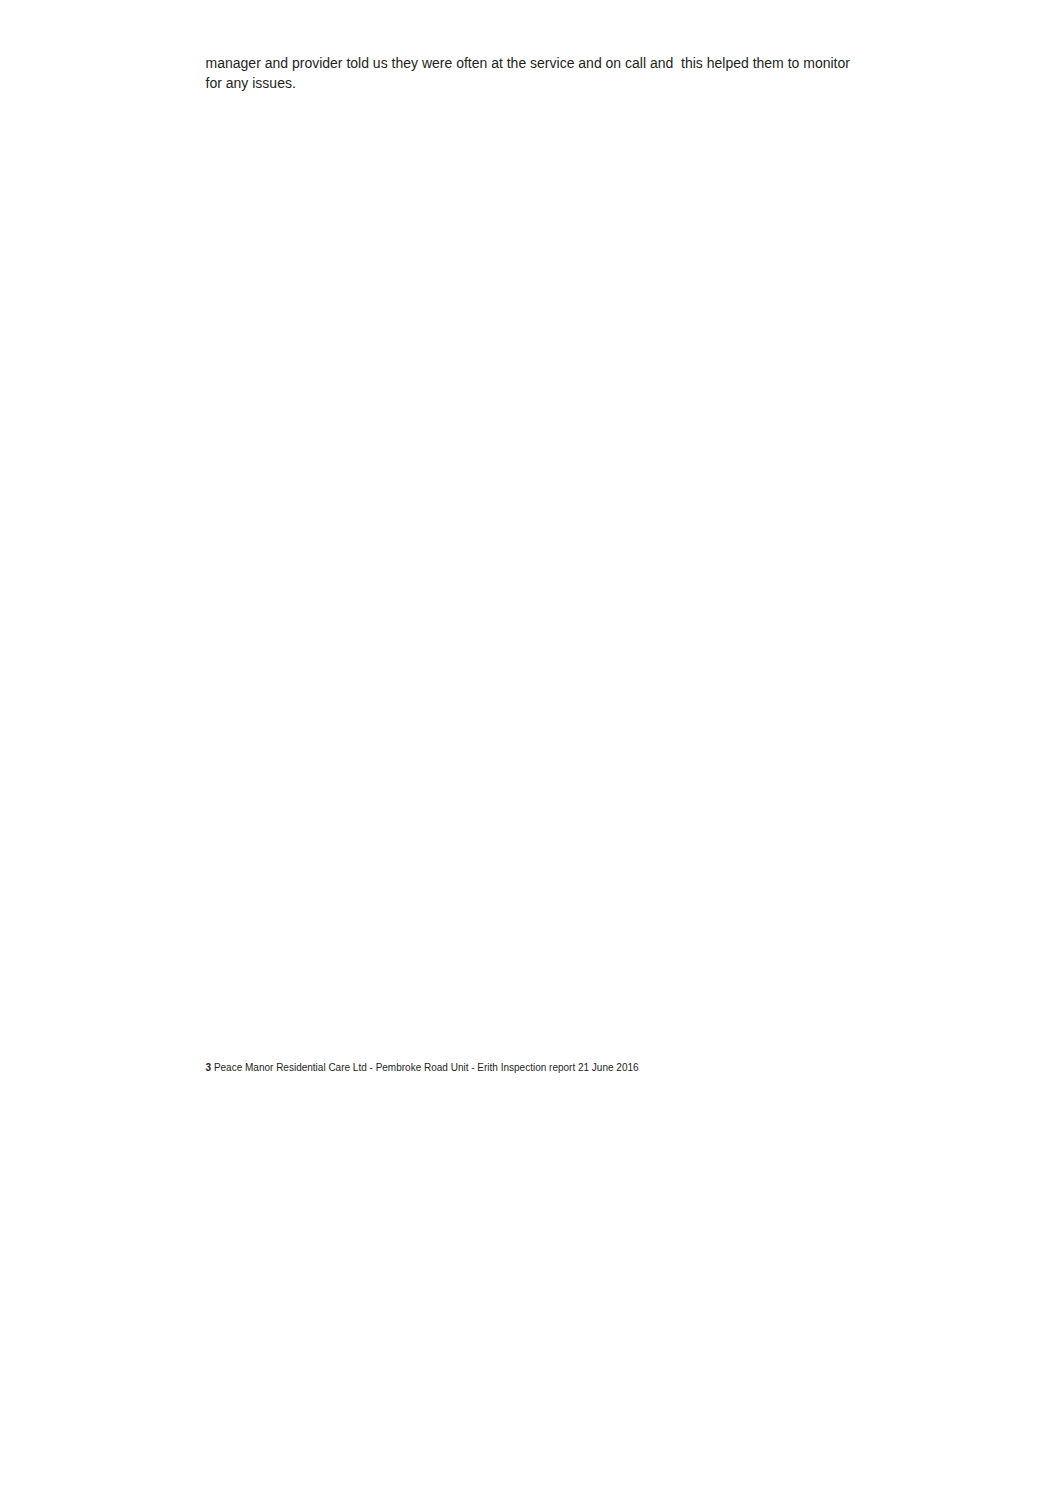manager and provider told us they were often at the service and on call and this helped them to monitor for any issues.
3 Peace Manor Residential Care Ltd - Pembroke Road Unit - Erith Inspection report 21 June 2016